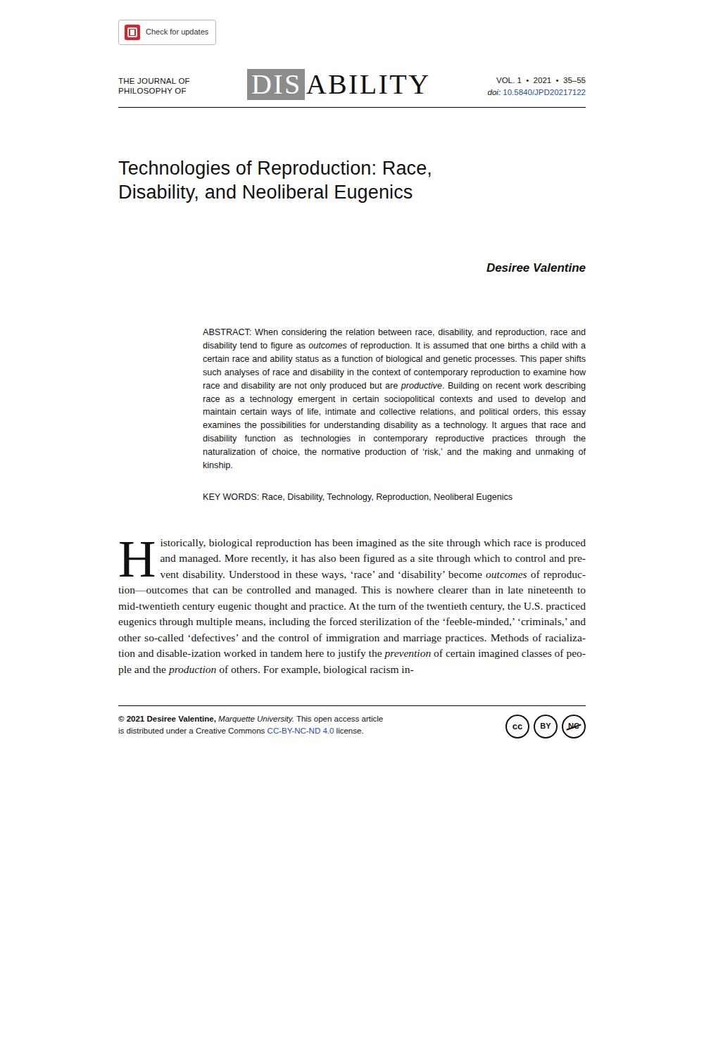Check for updates
The Journal of
Philosophy of
DIS ABILITY
VOL. 1 • 2021 • 35–55
doi: 10.5840/JPD20217122
Technologies of Reproduction: Race,
Disability, and Neoliberal Eugenics
Desiree Valentine
ABSTRACT: When considering the relation between race, disability, and reproduction, race and disability tend to figure as outcomes of reproduction. It is assumed that one births a child with a certain race and ability status as a function of biological and genetic processes. This paper shifts such analyses of race and disability in the context of contemporary reproduction to examine how race and disability are not only produced but are productive. Building on recent work describing race as a technology emergent in certain sociopolitical contexts and used to develop and maintain certain ways of life, intimate and collective relations, and political orders, this essay examines the possibilities for understanding disability as a technology. It argues that race and disability function as technologies in contemporary reproductive practices through the naturalization of choice, the normative production of ‘risk,’ and the making and unmaking of kinship.
KEY WORDS: Race, Disability, Technology, Reproduction, Neoliberal Eugenics
Historically, biological reproduction has been imagined as the site through which race is produced and managed. More recently, it has also been figured as a site through which to control and prevent disability. Understood in these ways, ‘race’ and ‘disability’ become outcomes of reproduction—outcomes that can be controlled and managed. This is nowhere clearer than in late nineteenth to mid-twentieth century eugenic thought and practice. At the turn of the twentieth century, the U.S. practiced eugenics through multiple means, including the forced sterilization of the ‘feeble-minded,’ ‘criminals,’ and other so-called ‘defectives’ and the control of immigration and marriage practices. Methods of racialization and disable-ization worked in tandem here to justify the prevention of certain imagined classes of people and the production of others. For example, biological racism in-
© 2021 Desiree Valentine, Marquette University. This open access article
is distributed under a Creative Commons CC-BY-NC-ND 4.0 license.
cc
BY
NC